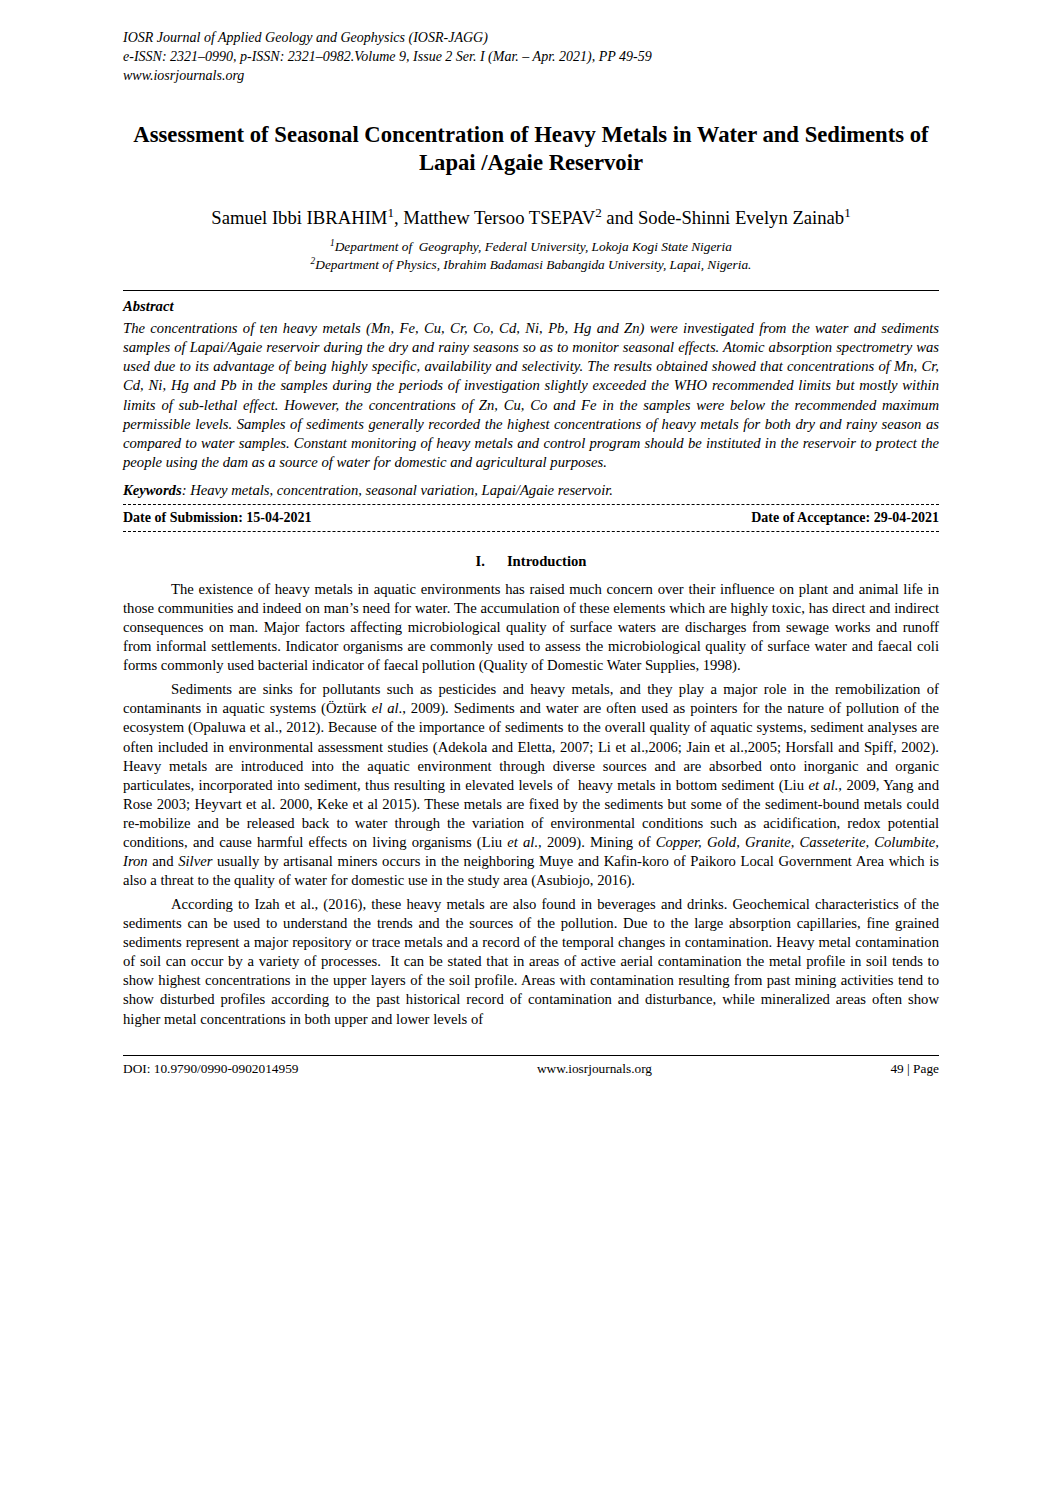IOSR Journal of Applied Geology and Geophysics (IOSR-JAGG)
e-ISSN: 2321–0990, p-ISSN: 2321–0982.Volume 9, Issue 2 Ser. I (Mar. – Apr. 2021), PP 49-59
www.iosrjournals.org
Assessment of Seasonal Concentration of Heavy Metals in Water and Sediments of Lapai /Agaie Reservoir
Samuel Ibbi IBRAHIM1, Matthew Tersoo TSEPAV2 and Sode-Shinni Evelyn Zainab1
1Department of Geography, Federal University, Lokoja Kogi State Nigeria
2Department of Physics, Ibrahim Badamasi Babangida University, Lapai, Nigeria.
Abstract
The concentrations of ten heavy metals (Mn, Fe, Cu, Cr, Co, Cd, Ni, Pb, Hg and Zn) were investigated from the water and sediments samples of Lapai/Agaie reservoir during the dry and rainy seasons so as to monitor seasonal effects. Atomic absorption spectrometry was used due to its advantage of being highly specific, availability and selectivity. The results obtained showed that concentrations of Mn, Cr, Cd, Ni, Hg and Pb in the samples during the periods of investigation slightly exceeded the WHO recommended limits but mostly within limits of sub-lethal effect. However, the concentrations of Zn, Cu, Co and Fe in the samples were below the recommended maximum permissible levels. Samples of sediments generally recorded the highest concentrations of heavy metals for both dry and rainy season as compared to water samples. Constant monitoring of heavy metals and control program should be instituted in the reservoir to protect the people using the dam as a source of water for domestic and agricultural purposes.
Keywords: Heavy metals, concentration, seasonal variation, Lapai/Agaie reservoir.
Date of Submission: 15-04-2021 Date of Acceptance: 29-04-2021
I. Introduction
The existence of heavy metals in aquatic environments has raised much concern over their influence on plant and animal life in those communities and indeed on man’s need for water. The accumulation of these elements which are highly toxic, has direct and indirect consequences on man. Major factors affecting microbiological quality of surface waters are discharges from sewage works and runoff from informal settlements. Indicator organisms are commonly used to assess the microbiological quality of surface water and faecal coli forms commonly used bacterial indicator of faecal pollution (Quality of Domestic Water Supplies, 1998).
Sediments are sinks for pollutants such as pesticides and heavy metals, and they play a major role in the remobilization of contaminants in aquatic systems (Öztürk el al., 2009). Sediments and water are often used as pointers for the nature of pollution of the ecosystem (Opaluwa et al., 2012). Because of the importance of sediments to the overall quality of aquatic systems, sediment analyses are often included in environmental assessment studies (Adekola and Eletta, 2007; Li et al.,2006; Jain et al.,2005; Horsfall and Spiff, 2002). Heavy metals are introduced into the aquatic environment through diverse sources and are absorbed onto inorganic and organic particulates, incorporated into sediment, thus resulting in elevated levels of heavy metals in bottom sediment (Liu et al., 2009, Yang and Rose 2003; Heyvart et al. 2000, Keke et al 2015). These metals are fixed by the sediments but some of the sediment-bound metals could re-mobilize and be released back to water through the variation of environmental conditions such as acidification, redox potential conditions, and cause harmful effects on living organisms (Liu et al., 2009). Mining of Copper, Gold, Granite, Casseterite, Columbite, Iron and Silver usually by artisanal miners occurs in the neighboring Muye and Kafin-koro of Paikoro Local Government Area which is also a threat to the quality of water for domestic use in the study area (Asubiojo, 2016).
According to Izah et al., (2016), these heavy metals are also found in beverages and drinks. Geochemical characteristics of the sediments can be used to understand the trends and the sources of the pollution. Due to the large absorption capillaries, fine grained sediments represent a major repository or trace metals and a record of the temporal changes in contamination. Heavy metal contamination of soil can occur by a variety of processes. It can be stated that in areas of active aerial contamination the metal profile in soil tends to show highest concentrations in the upper layers of the soil profile. Areas with contamination resulting from past mining activities tend to show disturbed profiles according to the past historical record of contamination and disturbance, while mineralized areas often show higher metal concentrations in both upper and lower levels of
DOI: 10.9790/0990-0902014959 www.iosrjournals.org 49 | Page